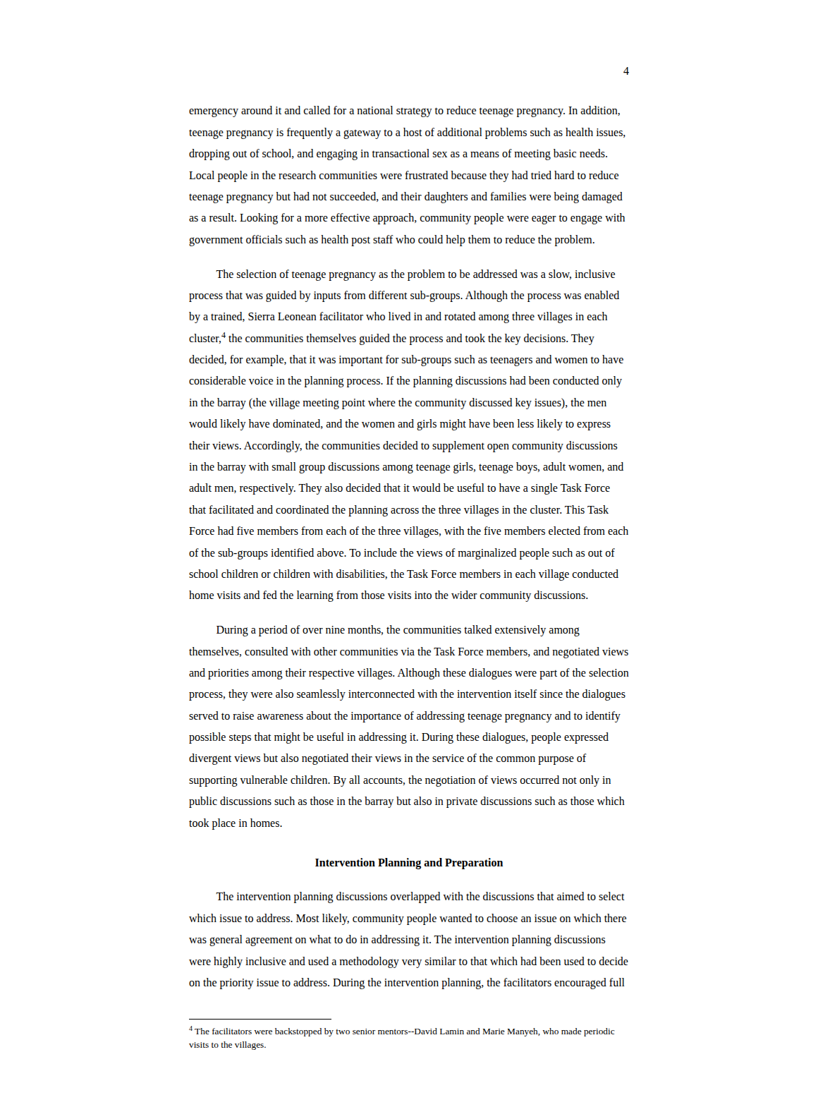4
emergency around it and called for a national strategy to reduce teenage pregnancy. In addition, teenage pregnancy is frequently a gateway to a host of additional problems such as health issues, dropping out of school, and engaging in transactional sex as a means of meeting basic needs. Local people in the research communities were frustrated because they had tried hard to reduce teenage pregnancy but had not succeeded, and their daughters and families were being damaged as a result. Looking for a more effective approach, community people were eager to engage with government officials such as health post staff who could help them to reduce the problem.
The selection of teenage pregnancy as the problem to be addressed was a slow, inclusive process that was guided by inputs from different sub-groups. Although the process was enabled by a trained, Sierra Leonean facilitator who lived in and rotated among three villages in each cluster,4 the communities themselves guided the process and took the key decisions. They decided, for example, that it was important for sub-groups such as teenagers and women to have considerable voice in the planning process. If the planning discussions had been conducted only in the barray (the village meeting point where the community discussed key issues), the men would likely have dominated, and the women and girls might have been less likely to express their views. Accordingly, the communities decided to supplement open community discussions in the barray with small group discussions among teenage girls, teenage boys, adult women, and adult men, respectively. They also decided that it would be useful to have a single Task Force that facilitated and coordinated the planning across the three villages in the cluster. This Task Force had five members from each of the three villages, with the five members elected from each of the sub-groups identified above. To include the views of marginalized people such as out of school children or children with disabilities, the Task Force members in each village conducted home visits and fed the learning from those visits into the wider community discussions.
During a period of over nine months, the communities talked extensively among themselves, consulted with other communities via the Task Force members, and negotiated views and priorities among their respective villages. Although these dialogues were part of the selection process, they were also seamlessly interconnected with the intervention itself since the dialogues served to raise awareness about the importance of addressing teenage pregnancy and to identify possible steps that might be useful in addressing it. During these dialogues, people expressed divergent views but also negotiated their views in the service of the common purpose of supporting vulnerable children. By all accounts, the negotiation of views occurred not only in public discussions such as those in the barray but also in private discussions such as those which took place in homes.
Intervention Planning and Preparation
The intervention planning discussions overlapped with the discussions that aimed to select which issue to address. Most likely, community people wanted to choose an issue on which there was general agreement on what to do in addressing it. The intervention planning discussions were highly inclusive and used a methodology very similar to that which had been used to decide on the priority issue to address. During the intervention planning, the facilitators encouraged full
4 The facilitators were backstopped by two senior mentors--David Lamin and Marie Manyeh, who made periodic visits to the villages.